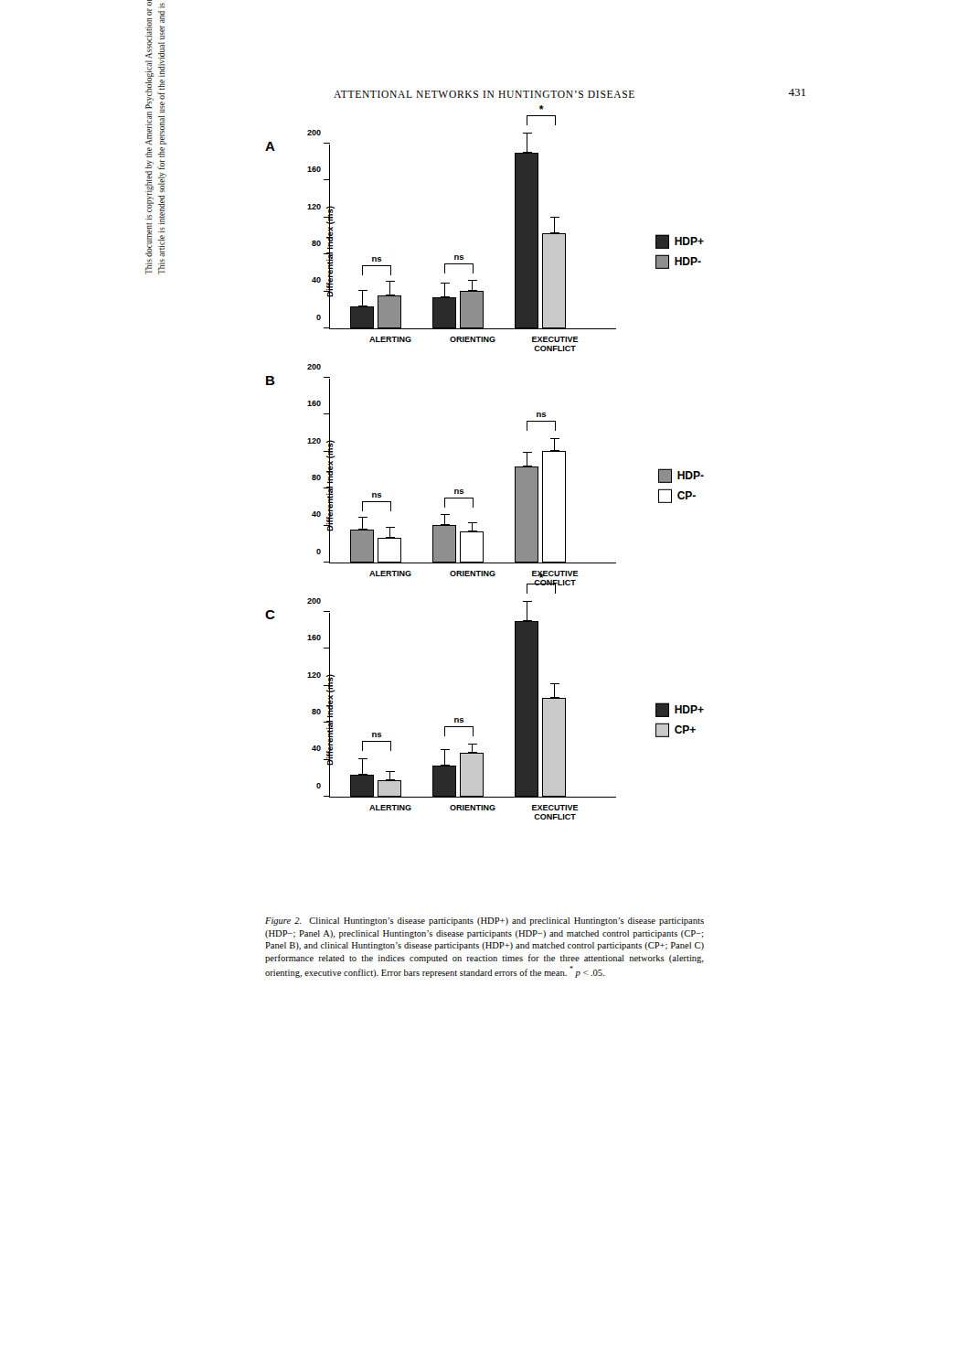ATTENTIONAL NETWORKS IN HUNTINGTON’S DISEASE
431
This document is copyrighted by the American Psychological Association or one of its allied publishers. This article is intended solely for the personal use of the individual user and is not to be disseminated broadly.
A
Differential Index (ms)
0
40
80
120
160
200
ns
ns
*
ALERTING
ORIENTING
EXECUTIVE
CONFLICT
HDP+
HDP-
B
Differential Index (ms)
0
40
80
120
160
200
ns
ns
ns
ALERTING
ORIENTING
EXECUTIVE
CONFLICT
HDP-
CP-
C
Differential Index (ms)
0
40
80
120
160
200
ns
ns
*
ALERTING
ORIENTING
EXECUTIVE
CONFLICT
HDP+
CP+
Figure 2. Clinical Huntington’s disease participants (HDP+) and preclinical Huntington’s disease participants (HDP−; Panel A), preclinical Huntington’s disease participants (HDP−) and matched control participants (CP−; Panel B), and clinical Huntington’s disease participants (HDP+) and matched control participants (CP+; Panel C) performance related to the indices computed on reaction times for the three attentional networks (alerting, orienting, executive conflict). Error bars represent standard errors of the mean. * p < .05.